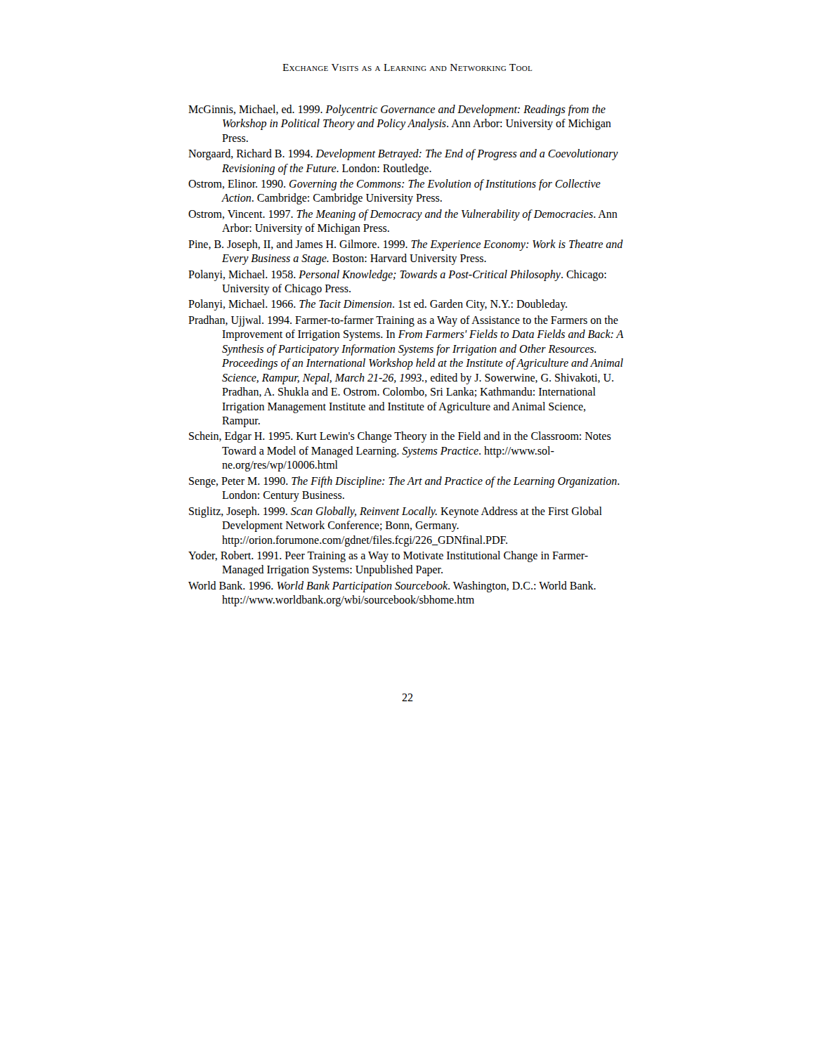Exchange Visits as a Learning and Networking Tool
McGinnis, Michael, ed. 1999. Polycentric Governance and Development: Readings from the Workshop in Political Theory and Policy Analysis. Ann Arbor: University of Michigan Press.
Norgaard, Richard B. 1994. Development Betrayed: The End of Progress and a Coevolutionary Revisioning of the Future. London: Routledge.
Ostrom, Elinor. 1990. Governing the Commons: The Evolution of Institutions for Collective Action. Cambridge: Cambridge University Press.
Ostrom, Vincent. 1997. The Meaning of Democracy and the Vulnerability of Democracies. Ann Arbor: University of Michigan Press.
Pine, B. Joseph, II, and James H. Gilmore. 1999. The Experience Economy: Work is Theatre and Every Business a Stage. Boston: Harvard University Press.
Polanyi, Michael. 1958. Personal Knowledge; Towards a Post-Critical Philosophy. Chicago: University of Chicago Press.
Polanyi, Michael. 1966. The Tacit Dimension. 1st ed. Garden City, N.Y.: Doubleday.
Pradhan, Ujjwal. 1994. Farmer-to-farmer Training as a Way of Assistance to the Farmers on the Improvement of Irrigation Systems. In From Farmers' Fields to Data Fields and Back: A Synthesis of Participatory Information Systems for Irrigation and Other Resources. Proceedings of an International Workshop held at the Institute of Agriculture and Animal Science, Rampur, Nepal, March 21-26, 1993., edited by J. Sowerwine, G. Shivakoti, U. Pradhan, A. Shukla and E. Ostrom. Colombo, Sri Lanka; Kathmandu: International Irrigation Management Institute and Institute of Agriculture and Animal Science, Rampur.
Schein, Edgar H. 1995. Kurt Lewin's Change Theory in the Field and in the Classroom: Notes Toward a Model of Managed Learning. Systems Practice. http://www.sol-ne.org/res/wp/10006.html
Senge, Peter M. 1990. The Fifth Discipline: The Art and Practice of the Learning Organization. London: Century Business.
Stiglitz, Joseph. 1999. Scan Globally, Reinvent Locally. Keynote Address at the First Global Development Network Conference; Bonn, Germany. http://orion.forumone.com/gdnet/files.fcgi/226_GDNfinal.PDF.
Yoder, Robert. 1991. Peer Training as a Way to Motivate Institutional Change in Farmer-Managed Irrigation Systems: Unpublished Paper.
World Bank. 1996. World Bank Participation Sourcebook. Washington, D.C.: World Bank. http://www.worldbank.org/wbi/sourcebook/sbhome.htm
22